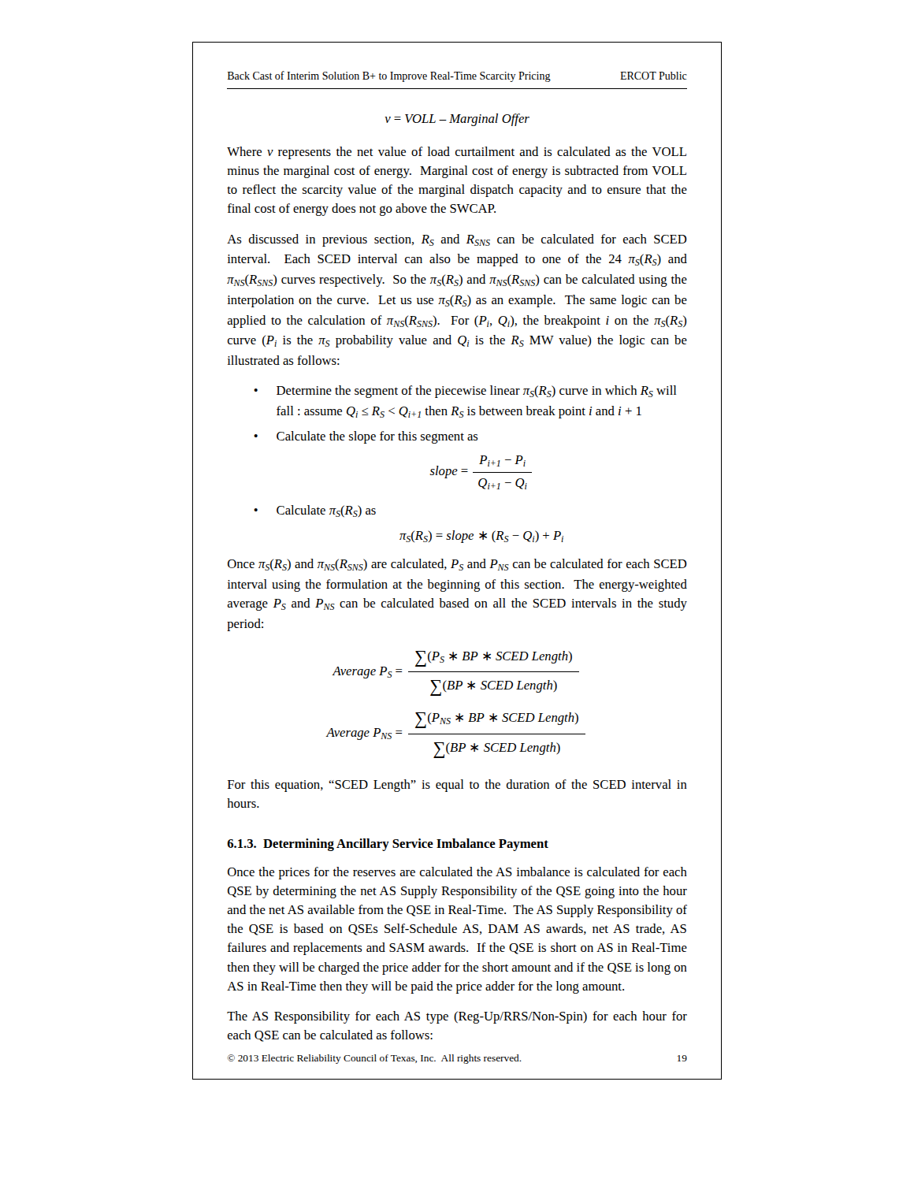Back Cast of Interim Solution B+ to Improve Real-Time Scarcity Pricing
ERCOT Public
v = VOLL – Marginal Offer
Where v represents the net value of load curtailment and is calculated as the VOLL minus the marginal cost of energy. Marginal cost of energy is subtracted from VOLL to reflect the scarcity value of the marginal dispatch capacity and to ensure that the final cost of energy does not go above the SWCAP.
As discussed in previous section, RS and RSNS can be calculated for each SCED interval. Each SCED interval can also be mapped to one of the 24 πS(RS) and πNS(RSNS) curves respectively. So the πS(RS) and πNS(RSNS) can be calculated using the interpolation on the curve. Let us use πS(RS) as an example. The same logic can be applied to the calculation of πNS(RSNS). For (Pi, Qi), the breakpoint i on the πS(RS) curve (Pi is the πS probability value and Qi is the RS MW value) the logic can be illustrated as follows:
Determine the segment of the piecewise linear πS(RS) curve in which RS will fall : assume Qi ≤ RS < Qi+1 then RS is between break point i and i + 1
Calculate the slope for this segment as
slope = Pi+1 − Pi Qi+1 − Qi
Calculate πS(RS) as
πS(RS) = slope ∗ (RS − Qi) + Pi
Once πS(RS) and πNS(RSNS) are calculated, PS and PNS can be calculated for each SCED interval using the formulation at the beginning of this section. The energy-weighted average PS and PNS can be calculated based on all the SCED intervals in the study period:
Average PS = ∑(PS ∗ BP ∗ SCED Length) ∑(BP ∗ SCED Length) Average PNS = ∑(PNS ∗ BP ∗ SCED Length) ∑(BP ∗ SCED Length)
For this equation, “SCED Length” is equal to the duration of the SCED interval in hours.
6.1.3. Determining Ancillary Service Imbalance Payment
Once the prices for the reserves are calculated the AS imbalance is calculated for each QSE by determining the net AS Supply Responsibility of the QSE going into the hour and the net AS available from the QSE in Real-Time. The AS Supply Responsibility of the QSE is based on QSEs Self-Schedule AS, DAM AS awards, net AS trade, AS failures and replacements and SASM awards. If the QSE is short on AS in Real-Time then they will be charged the price adder for the short amount and if the QSE is long on AS in Real-Time then they will be paid the price adder for the long amount.
The AS Responsibility for each AS type (Reg-Up/RRS/Non-Spin) for each hour for each QSE can be calculated as follows:
© 2013 Electric Reliability Council of Texas, Inc. All rights reserved.
19